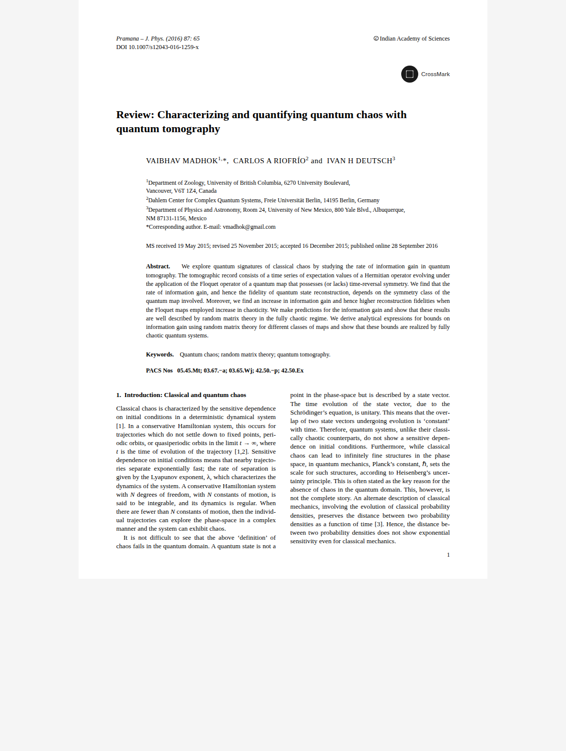Pramana – J. Phys. (2016) 87: 65
DOI 10.1007/s12043-016-1259-x
c Indian Academy of Sciences
CrossMark
Review: Characterizing and quantifying quantum chaos with quantum tomography
VAIBHAV MADHOK1,*, CARLOS A RIOFRÍO2 and IVAN H DEUTSCH3
1Department of Zoology, University of British Columbia, 6270 University Boulevard,
Vancouver, V6T 1Z4, Canada
2Dahlem Center for Complex Quantum Systems, Freie Universität Berlin, 14195 Berlin, Germany
3Department of Physics and Astronomy, Room 24, University of New Mexico, 800 Yale Blvd., Albuquerque,
NM 87131-1156, Mexico
*Corresponding author. E-mail: vmadhok@gmail.com
MS received 19 May 2015; revised 25 November 2015; accepted 16 December 2015; published online 28 September 2016
Abstract. We explore quantum signatures of classical chaos by studying the rate of information gain in quantum tomography. The tomographic record consists of a time series of expectation values of a Hermitian operator evolving under the application of the Floquet operator of a quantum map that possesses (or lacks) time-reversal symmetry. We find that the rate of information gain, and hence the fidelity of quantum state reconstruction, depends on the symmetry class of the quantum map involved. Moreover, we find an increase in information gain and hence higher reconstruction fidelities when the Floquet maps employed increase in chaoticity. We make predictions for the information gain and show that these results are well described by random matrix theory in the fully chaotic regime. We derive analytical expressions for bounds on information gain using random matrix theory for different classes of maps and show that these bounds are realized by fully chaotic quantum systems.
Keywords. Quantum chaos; random matrix theory; quantum tomography.
PACS Nos 05.45.Mt; 03.67.−a; 03.65.Wj; 42.50.−p; 42.50.Ex
1. Introduction: Classical and quantum chaos
Classical chaos is characterized by the sensitive dependence on initial conditions in a deterministic dynamical system [1]. In a conservative Hamiltonian system, this occurs for trajectories which do not settle down to fixed points, periodic orbits, or quasiperiodic orbits in the limit t → ∞, where t is the time of evolution of the trajectory [1,2]. Sensitive dependence on initial conditions means that nearby trajectories separate exponentially fast; the rate of separation is given by the Lyapunov exponent, λ, which characterizes the dynamics of the system. A conservative Hamiltonian system with N degrees of freedom, with N constants of motion, is said to be integrable, and its dynamics is regular. When there are fewer than N constants of motion, then the individual trajectories can explore the phase-space in a complex manner and the system can exhibit chaos.
It is not difficult to see that the above ‘definition’ of chaos fails in the quantum domain. A quantum state is not a point in the phase-space but is described by a state vector. The time evolution of the state vector, due to the Schrödinger’s equation, is unitary. This means that the overlap of two state vectors undergoing evolution is ‘constant’ with time. Therefore, quantum systems, unlike their classically chaotic counterparts, do not show a sensitive dependence on initial conditions. Furthermore, while classical chaos can lead to infinitely fine structures in the phase space, in quantum mechanics, Planck’s constant, ℏ, sets the scale for such structures, according to Heisenberg’s uncertainty principle. This is often stated as the key reason for the absence of chaos in the quantum domain. This, however, is not the complete story. An alternate description of classical mechanics, involving the evolution of classical probability densities, preserves the distance between two probability densities as a function of time [3]. Hence, the distance between two probability densities does not show exponential sensitivity even for classical mechanics.
1